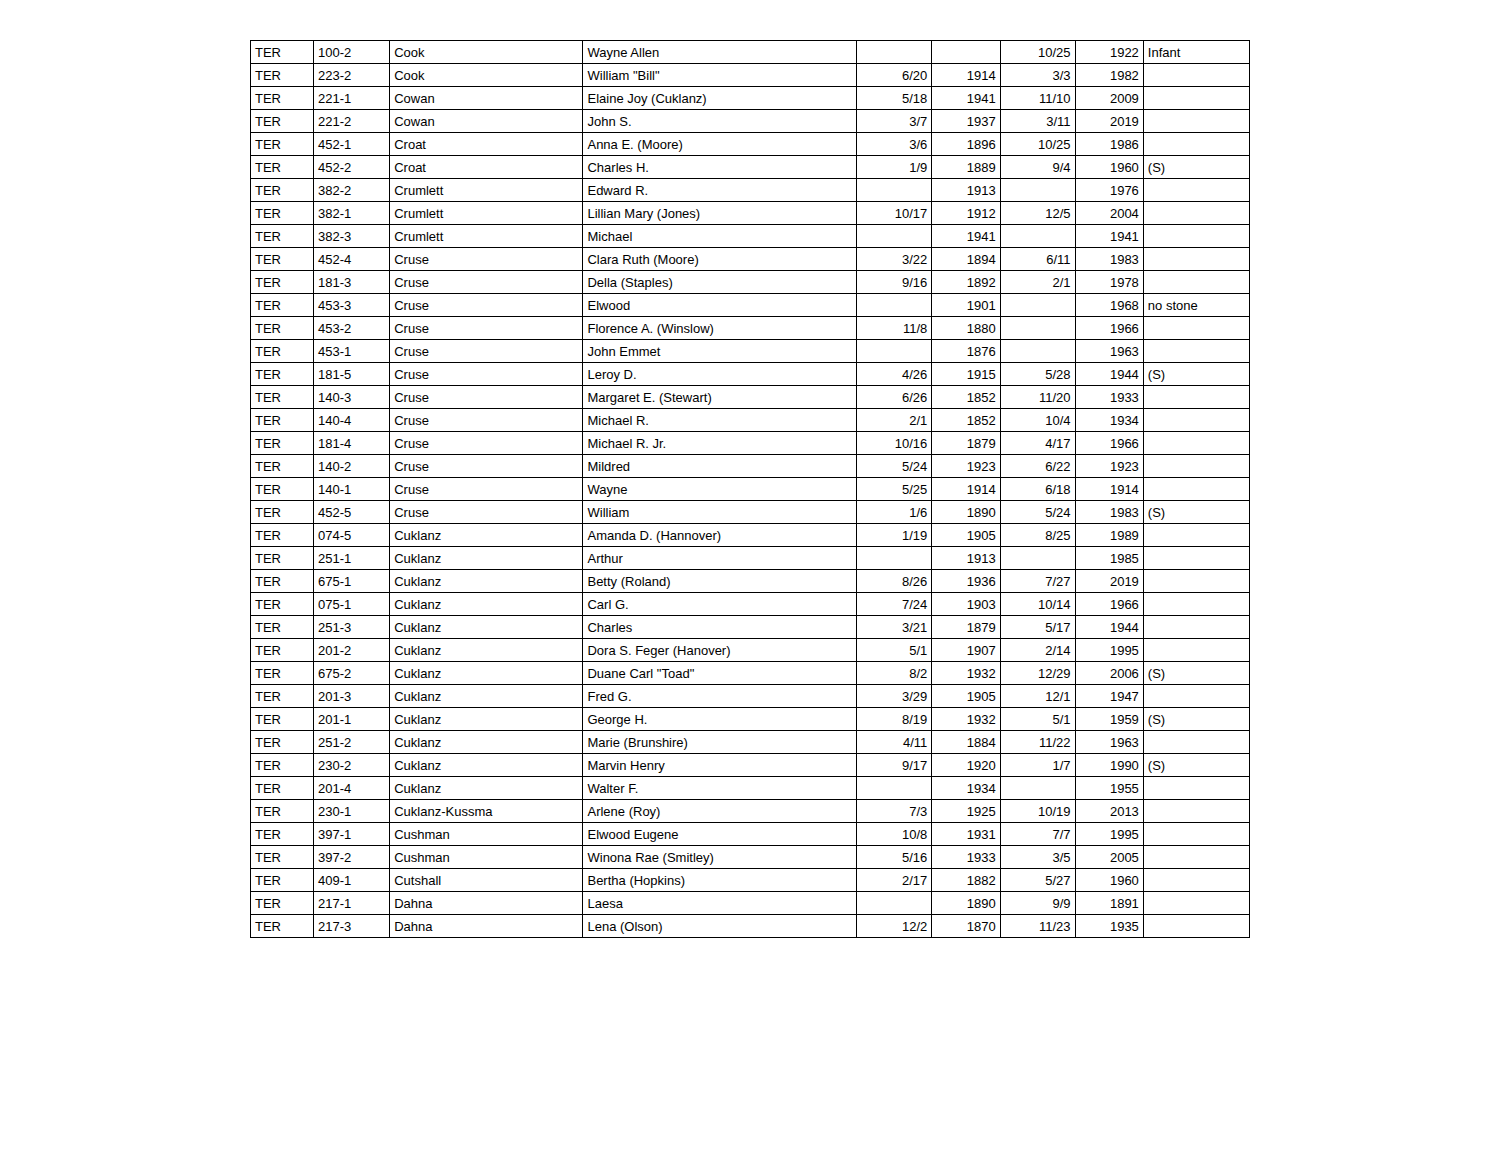| TER | 100-2 | Cook | Wayne Allen | | | 10/25 | 1922 | Infant |
| TER | 223-2 | Cook | William "Bill" | 6/20 | 1914 | 3/3 | 1982 | |
| TER | 221-1 | Cowan | Elaine Joy (Cuklanz) | 5/18 | 1941 | 11/10 | 2009 | |
| TER | 221-2 | Cowan | John S. | 3/7 | 1937 | 3/11 | 2019 | |
| TER | 452-1 | Croat | Anna E. (Moore) | 3/6 | 1896 | 10/25 | 1986 | |
| TER | 452-2 | Croat | Charles H. | 1/9 | 1889 | 9/4 | 1960 | (S) |
| TER | 382-2 | Crumlett | Edward R. | | 1913 | | 1976 | |
| TER | 382-1 | Crumlett | Lillian Mary (Jones) | 10/17 | 1912 | 12/5 | 2004 | |
| TER | 382-3 | Crumlett | Michael | | 1941 | | 1941 | |
| TER | 452-4 | Cruse | Clara Ruth (Moore) | 3/22 | 1894 | 6/11 | 1983 | |
| TER | 181-3 | Cruse | Della (Staples) | 9/16 | 1892 | 2/1 | 1978 | |
| TER | 453-3 | Cruse | Elwood | | 1901 | | 1968 | no stone |
| TER | 453-2 | Cruse | Florence A. (Winslow) | 11/8 | 1880 | | 1966 | |
| TER | 453-1 | Cruse | John Emmet | | 1876 | | 1963 | |
| TER | 181-5 | Cruse | Leroy D. | 4/26 | 1915 | 5/28 | 1944 | (S) |
| TER | 140-3 | Cruse | Margaret E. (Stewart) | 6/26 | 1852 | 11/20 | 1933 | |
| TER | 140-4 | Cruse | Michael R. | 2/1 | 1852 | 10/4 | 1934 | |
| TER | 181-4 | Cruse | Michael R. Jr. | 10/16 | 1879 | 4/17 | 1966 | |
| TER | 140-2 | Cruse | Mildred | 5/24 | 1923 | 6/22 | 1923 | |
| TER | 140-1 | Cruse | Wayne | 5/25 | 1914 | 6/18 | 1914 | |
| TER | 452-5 | Cruse | William | 1/6 | 1890 | 5/24 | 1983 | (S) |
| TER | 074-5 | Cuklanz | Amanda D. (Hannover) | 1/19 | 1905 | 8/25 | 1989 | |
| TER | 251-1 | Cuklanz | Arthur | | 1913 | | 1985 | |
| TER | 675-1 | Cuklanz | Betty (Roland) | 8/26 | 1936 | 7/27 | 2019 | |
| TER | 075-1 | Cuklanz | Carl G. | 7/24 | 1903 | 10/14 | 1966 | |
| TER | 251-3 | Cuklanz | Charles | 3/21 | 1879 | 5/17 | 1944 | |
| TER | 201-2 | Cuklanz | Dora S. Feger (Hanover) | 5/1 | 1907 | 2/14 | 1995 | |
| TER | 675-2 | Cuklanz | Duane Carl "Toad" | 8/2 | 1932 | 12/29 | 2006 | (S) |
| TER | 201-3 | Cuklanz | Fred G. | 3/29 | 1905 | 12/1 | 1947 | |
| TER | 201-1 | Cuklanz | George H. | 8/19 | 1932 | 5/1 | 1959 | (S) |
| TER | 251-2 | Cuklanz | Marie (Brunshire) | 4/11 | 1884 | 11/22 | 1963 | |
| TER | 230-2 | Cuklanz | Marvin Henry | 9/17 | 1920 | 1/7 | 1990 | (S) |
| TER | 201-4 | Cuklanz | Walter F. | | 1934 | | 1955 | |
| TER | 230-1 | Cuklanz-Kussma | Arlene (Roy) | 7/3 | 1925 | 10/19 | 2013 | |
| TER | 397-1 | Cushman | Elwood Eugene | 10/8 | 1931 | 7/7 | 1995 | |
| TER | 397-2 | Cushman | Winona Rae (Smitley) | 5/16 | 1933 | 3/5 | 2005 | |
| TER | 409-1 | Cutshall | Bertha (Hopkins) | 2/17 | 1882 | 5/27 | 1960 | |
| TER | 217-1 | Dahna | Laesa | | 1890 | 9/9 | 1891 | |
| TER | 217-3 | Dahna | Lena (Olson) | 12/2 | 1870 | 11/23 | 1935 | |